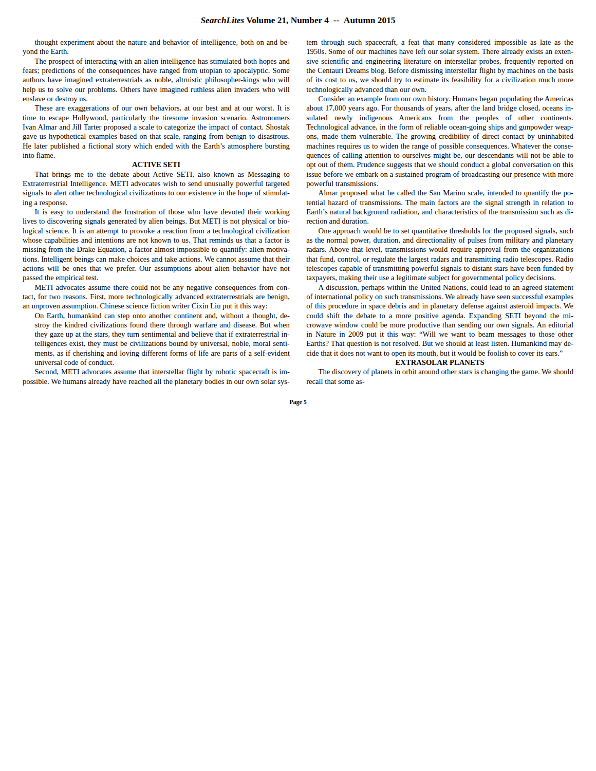SearchLites Volume 21, Number 4 -- Autumn 2015
thought experiment about the nature and behavior of intelligence, both on and beyond the Earth.
The prospect of interacting with an alien intelligence has stimulated both hopes and fears; predictions of the consequences have ranged from utopian to apocalyptic. Some authors have imagined extraterrestrials as noble, altruistic philosopher-kings who will help us to solve our problems. Others have imagined ruthless alien invaders who will enslave or destroy us.
These are exaggerations of our own behaviors, at our best and at our worst. It is time to escape Hollywood, particularly the tiresome invasion scenario. Astronomers Ivan Almar and Jill Tarter proposed a scale to categorize the impact of contact. Shostak gave us hypothetical examples based on that scale, ranging from benign to disastrous. He later published a fictional story which ended with the Earth’s atmosphere bursting into flame.
ACTIVE SETI
That brings me to the debate about Active SETI, also known as Messaging to Extraterrestrial Intelligence. METI advocates wish to send unusually powerful targeted signals to alert other technological civilizations to our existence in the hope of stimulating a response.
It is easy to understand the frustration of those who have devoted their working lives to discovering signals generated by alien beings. But METI is not physical or biological science. It is an attempt to provoke a reaction from a technological civilization whose capabilities and intentions are not known to us. That reminds us that a factor is missing from the Drake Equation, a factor almost impossible to quantify: alien motivations. Intelligent beings can make choices and take actions. We cannot assume that their actions will be ones that we prefer. Our assumptions about alien behavior have not passed the empirical test.
METI advocates assume there could not be any negative consequences from contact, for two reasons. First, more technologically advanced extraterrestrials are benign, an unproven assumption. Chinese science fiction writer Cixin Liu put it this way:
On Earth, humankind can step onto another continent and, without a thought, destroy the kindred civilizations found there through warfare and disease. But when they gaze up at the stars, they turn sentimental and believe that if extraterrestrial intelligences exist, they must be civilizations bound by universal, noble, moral sentiments, as if cherishing and loving different forms of life are parts of a self-evident universal code of conduct.
Second, METI advocates assume that interstellar flight by robotic spacecraft is impossible. We humans already have reached all the planetary bodies in our own solar system through such spacecraft, a feat that many considered impossible as late as the 1950s. Some of our machines have left our solar system. There already exists an extensive scientific and engineering literature on interstellar probes, frequently reported on the Centauri Dreams blog. Before dismissing interstellar flight by machines on the basis of its cost to us, we should try to estimate its feasibility for a civilization much more technologically advanced than our own.
Consider an example from our own history. Humans began populating the Americas about 17,000 years ago. For thousands of years, after the land bridge closed, oceans insulated newly indigenous Americans from the peoples of other continents. Technological advance, in the form of reliable ocean-going ships and gunpowder weapons, made them vulnerable. The growing credibility of direct contact by uninhabited machines requires us to widen the range of possible consequences. Whatever the consequences of calling attention to ourselves might be, our descendants will not be able to opt out of them. Prudence suggests that we should conduct a global conversation on this issue before we embark on a sustained program of broadcasting our presence with more powerful transmissions.
Almar proposed what he called the San Marino scale, intended to quantify the potential hazard of transmissions. The main factors are the signal strength in relation to Earth’s natural background radiation, and characteristics of the transmission such as direction and duration.
One approach would be to set quantitative thresholds for the proposed signals, such as the normal power, duration, and directionality of pulses from military and planetary radars. Above that level, transmissions would require approval from the organizations that fund, control, or regulate the largest radars and transmitting radio telescopes. Radio telescopes capable of transmitting powerful signals to distant stars have been funded by taxpayers, making their use a legitimate subject for governmental policy decisions.
A discussion, perhaps within the United Nations, could lead to an agreed statement of international policy on such transmissions. We already have seen successful examples of this procedure in space debris and in planetary defense against asteroid impacts. We could shift the debate to a more positive agenda. Expanding SETI beyond the microwave window could be more productive than sending our own signals. An editorial in Nature in 2009 put it this way: “Will we want to beam messages to those other Earths? That question is not resolved. But we should at least listen. Humankind may decide that it does not want to open its mouth, but it would be foolish to cover its ears.”
EXTRASOLAR PLANETS
The discovery of planets in orbit around other stars is changing the game. We should recall that some as-
Page 5